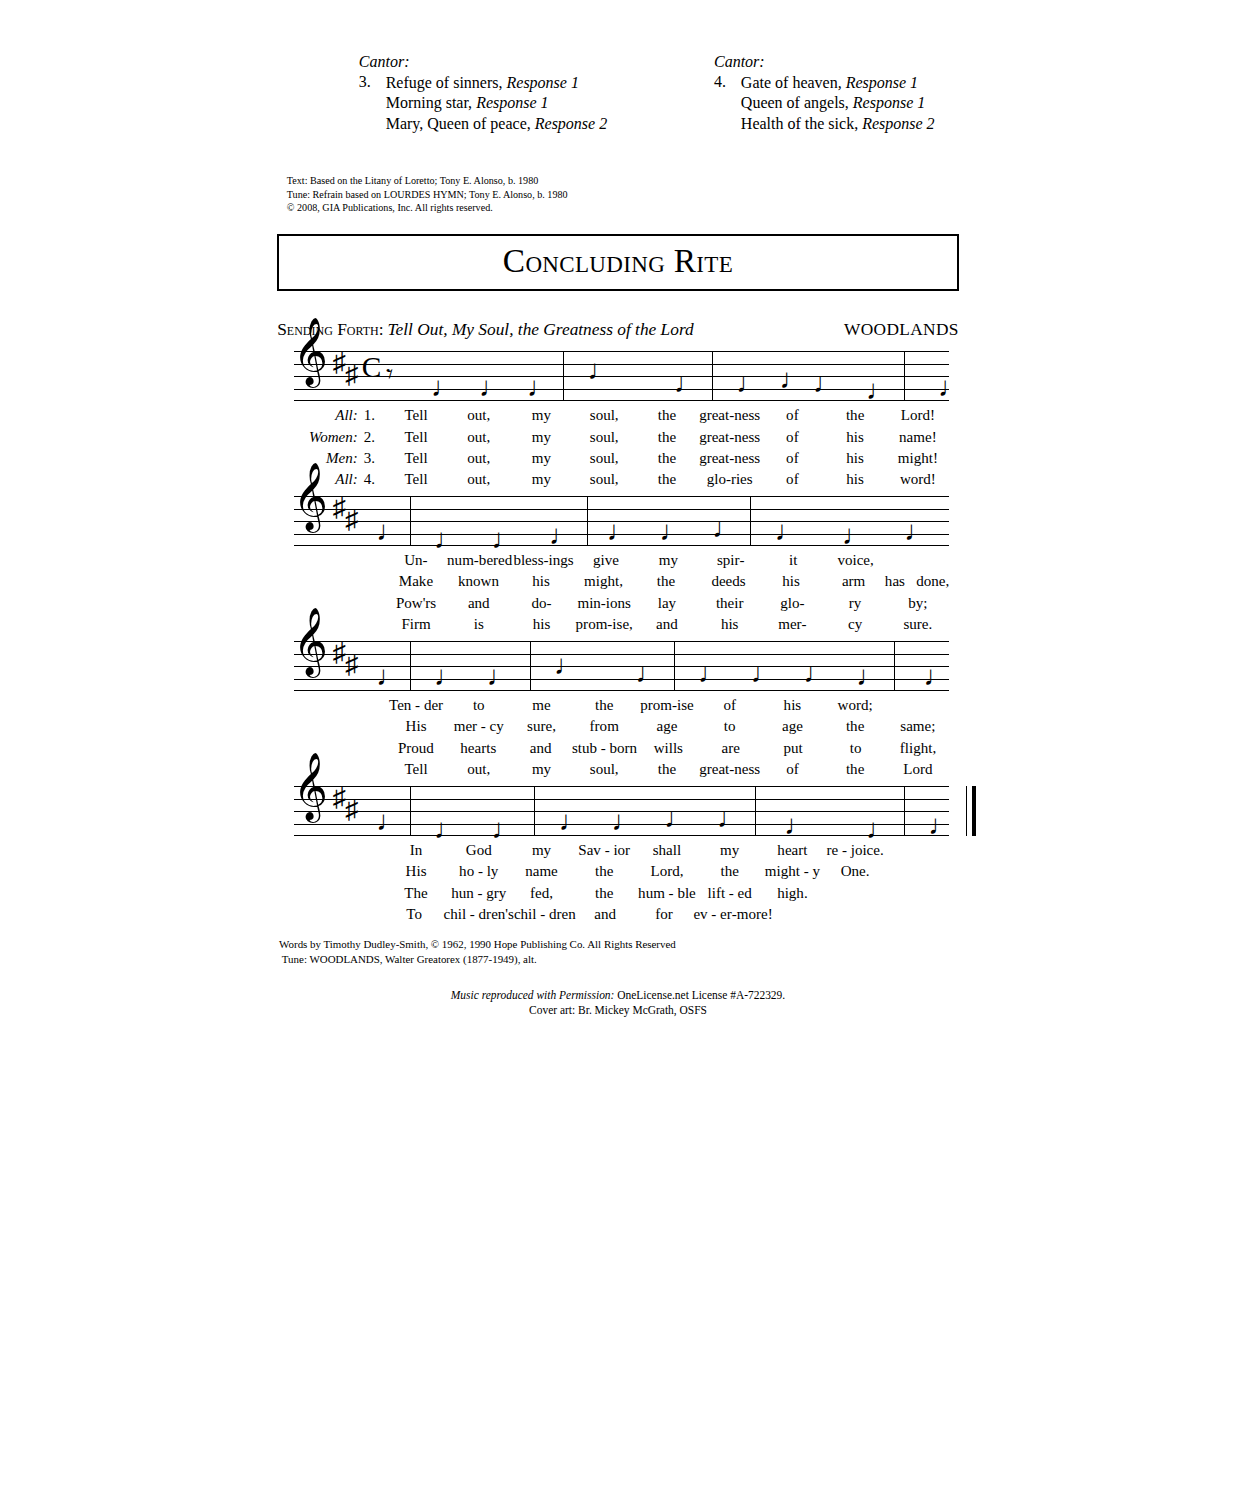Cantor:
3.
Refuge of sinners, Response 1
Morning star, Response 1
Mary, Queen of peace, Response 2
Cantor:
4.
Gate of heaven, Response 1
Queen of angels, Response 1
Health of the sick, Response 2
Text: Based on the Litany of Loretto; Tony E. Alonso, b. 1980
Tune: Refrain based on LOURDES HYMN; Tony E. Alonso, b. 1980
© 2008, GIA Publications, Inc. All rights reserved.
Concluding Rite
Sending Forth: Tell Out, My Soul, the Greatness of the Lord
WOODLANDS
𝄞
♯
♯
C
𝄾
♩
♩
♩
♩
♩
♩
♩
♩
♩
♩
All: 1. Tell out, my soul, the great‑ness of the Lord!
Women: 2. Tell out, my soul, the great‑ness of his name!
Men: 3. Tell out, my soul, the great‑ness of his might!
All: 4. Tell out, my soul, the glo‑ries of his word!
𝄞
♯
♯
♩
♩
♩
♩
♩
♩
♩
♩
♩
♩
Un‑num‑bered bless‑ings give my spir‑it voice,
Make known his might, the deeds his arm has done,
Pow'rs and do‑min‑ions lay their glo‑ry by;
Firm is his prom‑ise, and his mer‑cy sure.
𝄞
♯
♯
♩
♩
♩
♩
♩
♩
♩
♩
♩
♩
Ten ‑ der to me the prom‑ise of his word;
His mer ‑ cy sure, from age to age the same;
Proud hearts and stub ‑ born wills are put to flight,
Tell out, my soul, the great‑ness of the Lord
𝄞
♯
♯
♩
♩
♩
♩
♩
♩
♩
♩
♩
♩
In God my Sav ‑ ior shall my heart re ‑ joice.
His ho ‑ ly name the Lord, the might ‑ y One.
The hun ‑ gry fed, the hum ‑ ble lift ‑ ed high.
To chil ‑ dren's chil ‑ dren and for ev ‑ er‑more!
Words by Timothy Dudley-Smith, © 1962, 1990 Hope Publishing Co. All Rights Reserved
Tune: WOODLANDS, Walter Greatorex (1877-1949), alt.
Music reproduced with Permission: OneLicense.net License #A-722329.
Cover art: Br. Mickey McGrath, OSFS